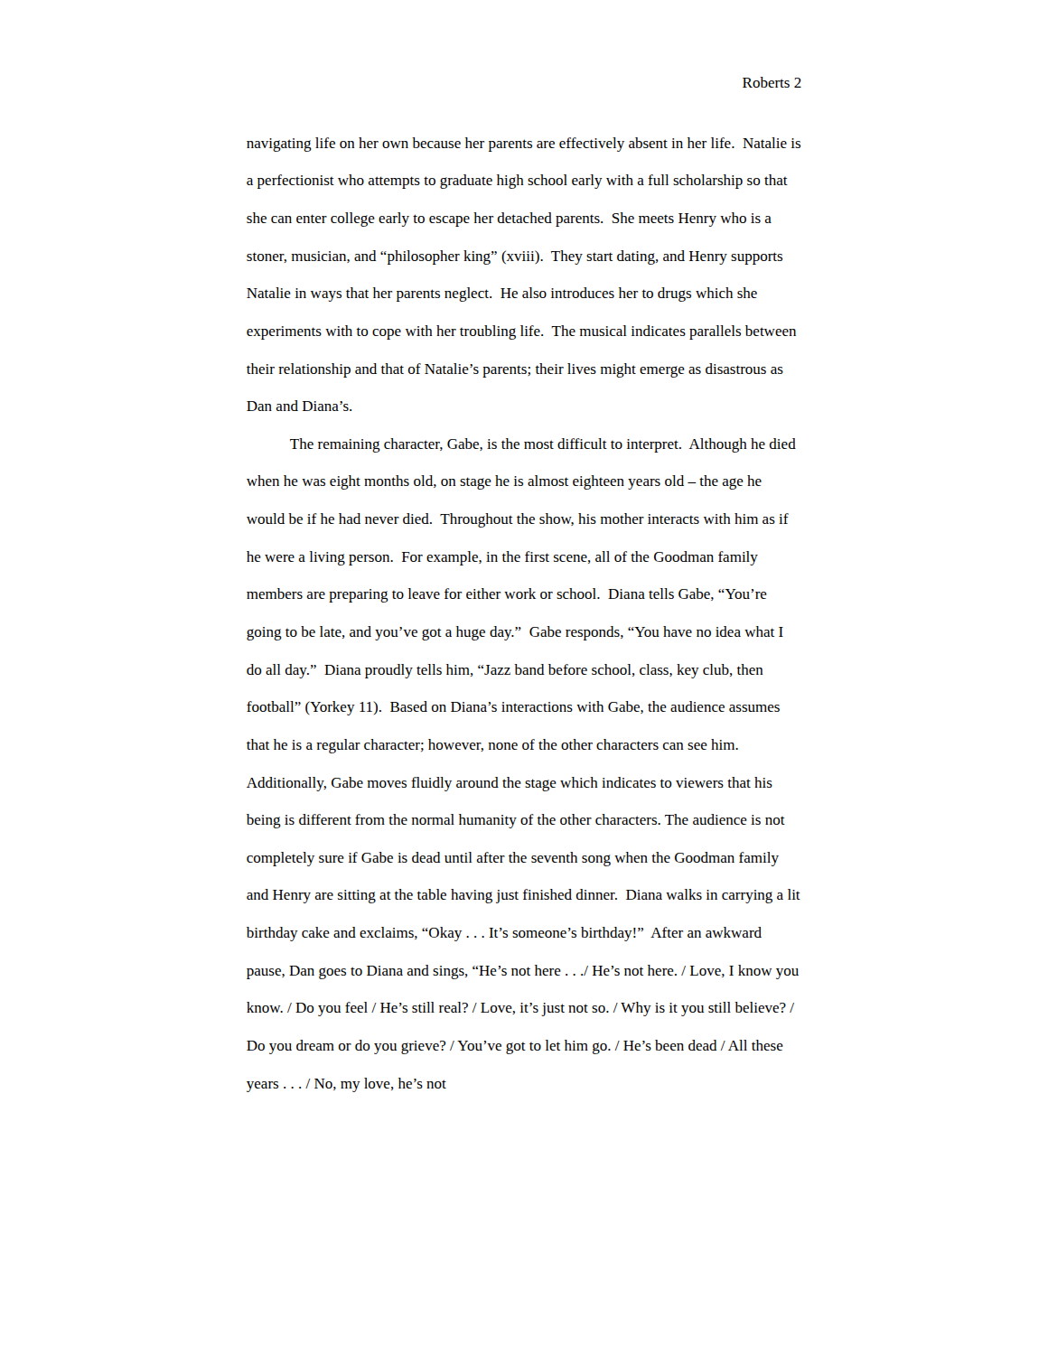Roberts 2
navigating life on her own because her parents are effectively absent in her life. Natalie is a perfectionist who attempts to graduate high school early with a full scholarship so that she can enter college early to escape her detached parents. She meets Henry who is a stoner, musician, and “philosopher king” (xviii). They start dating, and Henry supports Natalie in ways that her parents neglect. He also introduces her to drugs which she experiments with to cope with her troubling life. The musical indicates parallels between their relationship and that of Natalie’s parents; their lives might emerge as disastrous as Dan and Diana’s.
The remaining character, Gabe, is the most difficult to interpret. Although he died when he was eight months old, on stage he is almost eighteen years old – the age he would be if he had never died. Throughout the show, his mother interacts with him as if he were a living person. For example, in the first scene, all of the Goodman family members are preparing to leave for either work or school. Diana tells Gabe, “You’re going to be late, and you’ve got a huge day.” Gabe responds, “You have no idea what I do all day.” Diana proudly tells him, “Jazz band before school, class, key club, then football” (Yorkey 11). Based on Diana’s interactions with Gabe, the audience assumes that he is a regular character; however, none of the other characters can see him. Additionally, Gabe moves fluidly around the stage which indicates to viewers that his being is different from the normal humanity of the other characters. The audience is not completely sure if Gabe is dead until after the seventh song when the Goodman family and Henry are sitting at the table having just finished dinner. Diana walks in carrying a lit birthday cake and exclaims, “Okay . . . It’s someone’s birthday!” After an awkward pause, Dan goes to Diana and sings, “He’s not here . . ./ He’s not here. / Love, I know you know. / Do you feel / He’s still real? / Love, it’s just not so. / Why is it you still believe? / Do you dream or do you grieve? / You’ve got to let him go. / He’s been dead / All these years . . . / No, my love, he’s not